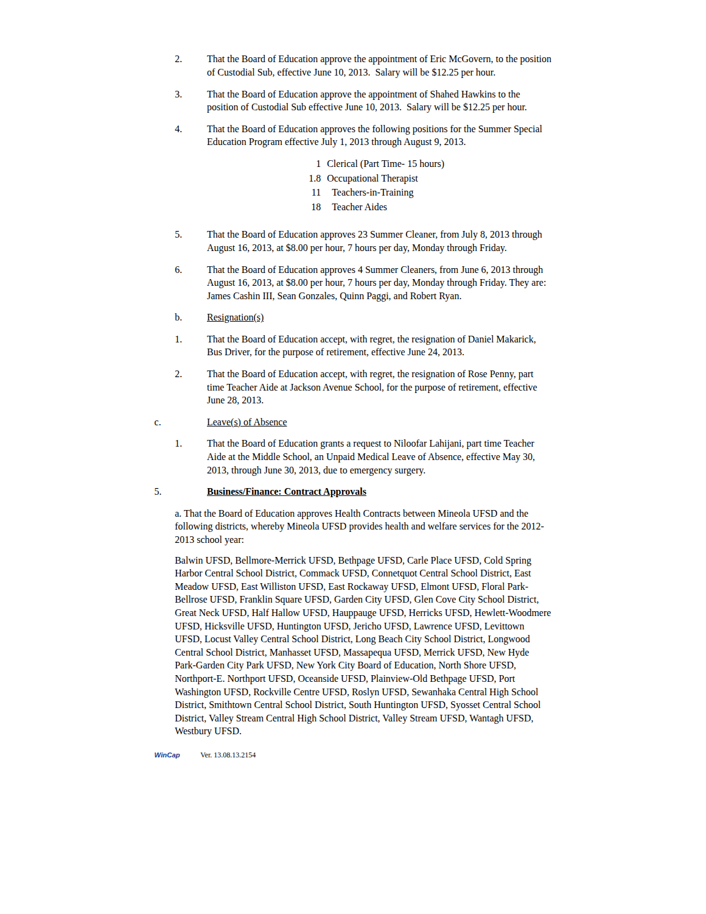| | 2. | That the Board of Education approve the appointment of Eric McGovern, to the position of Custodial Sub, effective June 10, 2013. Salary will be $12.25 per hour. |
| | 3. | That the Board of Education approve the appointment of Shahed Hawkins to the position of Custodial Sub effective June 10, 2013. Salary will be $12.25 per hour. |
| | 4. | That the Board of Education approves the following positions for the Summer Special Education Program effective July 1, 2013 through August 9, 2013. |
| 1 | Clerical (Part Time- 15 hours) |
| 1.8 | Occupational Therapist |
| 11 | Teachers-in-Training |
| 18 | Teacher Aides |
| | 5. | That the Board of Education approves 23 Summer Cleaner, from July 8, 2013 through August 16, 2013, at $8.00 per hour, 7 hours per day, Monday through Friday. |
| | 6. | That the Board of Education approves 4 Summer Cleaners, from June 6, 2013 through August 16, 2013, at $8.00 per hour, 7 hours per day, Monday through Friday. They are: James Cashin III, Sean Gonzales, Quinn Paggi, and Robert Ryan. |
| | b. | Resignation(s) |
| | 1. | That the Board of Education accept, with regret, the resignation of Daniel Makarick, Bus Driver, for the purpose of retirement, effective June 24, 2013. |
| | 2. | That the Board of Education accept, with regret, the resignation of Rose Penny, part time Teacher Aide at Jackson Avenue School, for the purpose of retirement, effective June 28, 2013. |
| c. | | Leave(s) of Absence |
| | 1. | That the Board of Education grants a request to Niloofar Lahijani, part time Teacher Aide at the Middle School, an Unpaid Medical Leave of Absence, effective May 30, 2013, through June 30, 2013, due to emergency surgery. |
| 5. | | Business/Finance: Contract Approvals |
a. That the Board of Education approves Health Contracts between Mineola UFSD and the following districts, whereby Mineola UFSD provides health and welfare services for the 2012-2013 school year:
Balwin UFSD, Bellmore-Merrick UFSD, Bethpage UFSD, Carle Place UFSD, Cold Spring Harbor Central School District, Commack UFSD, Connetquot Central School District, East Meadow UFSD, East Williston UFSD, East Rockaway UFSD, Elmont UFSD, Floral Park-Bellrose UFSD, Franklin Square UFSD, Garden City UFSD, Glen Cove City School District, Great Neck UFSD, Half Hallow UFSD, Hauppauge UFSD, Herricks UFSD, Hewlett-Woodmere UFSD, Hicksville UFSD, Huntington UFSD, Jericho UFSD, Lawrence UFSD, Levittown UFSD, Locust Valley Central School District, Long Beach City School District, Longwood Central School District, Manhasset UFSD, Massapequa UFSD, Merrick UFSD, New Hyde Park-Garden City Park UFSD, New York City Board of Education, North Shore UFSD, Northport-E. Northport UFSD, Oceanside UFSD, Plainview-Old Bethpage UFSD, Port Washington UFSD, Rockville Centre UFSD, Roslyn UFSD, Sewanhaka Central High School District, Smithtown Central School District, South Huntington UFSD, Syosset Central School District, Valley Stream Central High School District, Valley Stream UFSD, Wantagh UFSD, Westbury UFSD.
WinCap Ver. 13.08.13.2154